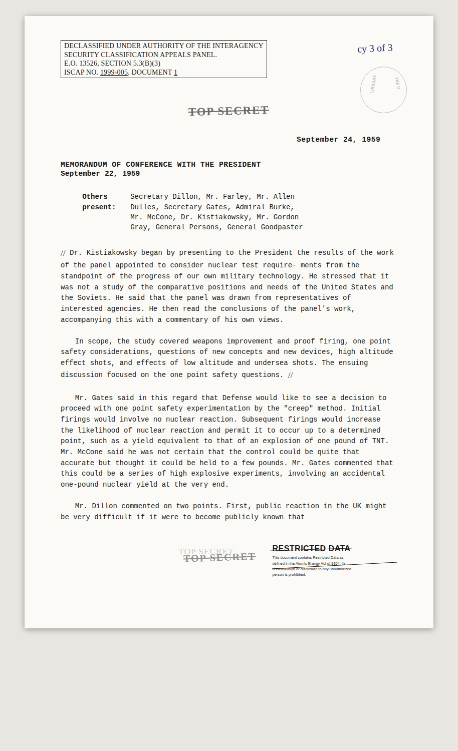Declassified under authority of the Interagency
Security Classification Appeals Panel.
E.O. 13526, Section 5.3(b)(3)
ISCAP No. 1999‑005, document 1
cy 3 of 3
TOP SECRET
LIBRARY
THE D
September 24, 1959
Memorandum of Conference with the President
September 22, 1959
Others present:
Secretary Dillon, Mr. Farley, Mr. Allen
Dulles, Secretary Gates, Admiral Burke,
Mr. McCone, Dr. Kistiakowsky, Mr. Gordon
Gray, General Persons, General Goodpaster
// Dr. Kistiakowsky began by presenting to the President the results of the work of the panel appointed to consider nuclear test require‑ ments from the standpoint of the progress of our own military technology. He stressed that it was not a study of the comparative positions and needs of the United States and the Soviets. He said that the panel was drawn from representatives of interested agencies. He then read the conclusions of the panel's work, accompanying this with a commentary of his own views.
In scope, the study covered weapons improvement and proof firing, one point safety considerations, questions of new concepts and new devices, high altitude effect shots, and effects of low altitude and undersea shots. The ensuing discussion focused on the one point safety questions. //
Mr. Gates said in this regard that Defense would like to see a decision to proceed with one point safety experimentation by the "creep" method. Initial firings would involve no nuclear reaction. Subsequent firings would increase the likelihood of nuclear reaction and permit it to occur up to a determined point, such as a yield equivalent to that of an explosion of one pound of TNT. Mr. McCone said he was not certain that the control could be quite that accurate but thought it could be held to a few pounds. Mr. Gates commented that this could be a series of high explosive experiments, involving an accidental one‑pound nuclear yield at the very end.
Mr. Dillon commented on two points. First, public reaction in the UK might be very difficult if it were to become publicly known that
TOP SECRET
TOP SECRET
RESTRICTED DATA
This document contains Restricted Data as
defined in the Atomic Energy Act of 1954. Its
dissemination or disclosure to any unauthorized
person is prohibited.